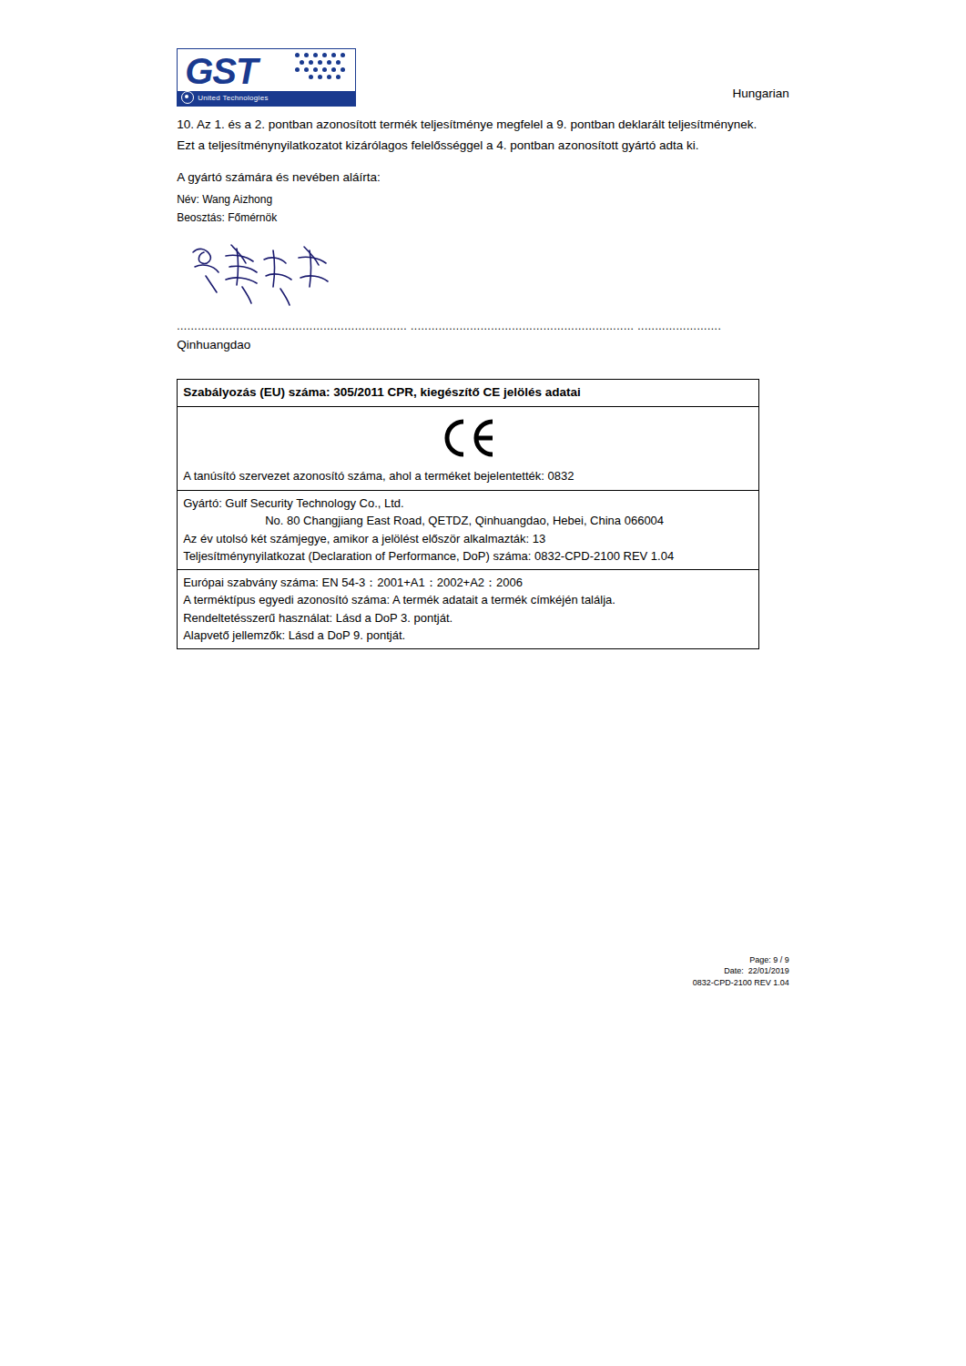GST
United Technologies
Hungarian
10. Az 1. és a 2. pontban azonosított termék teljesítménye megfelel a 9. pontban deklarált teljesítménynek.
Ezt a teljesítménynyilatkozatot kizárólagos felelősséggel a 4. pontban azonosított gyártó adta ki.
A gyártó számára és nevében aláírta:
Név: Wang Aizhong
Beosztás: Főmérnök
.................................................................. ................................................................ ........................
Qinhuangdao
| Szabályozás (EU) száma: 305/2011 CPR, kiegészítő CE jelölés adatai |
| A tanúsító szervezet azonosító száma, ahol a terméket bejelentették: 0832 |
| Gyártó: Gulf Security Technology Co., Ltd. No. 80 Changjiang East Road, QETDZ, Qinhuangdao, Hebei, China 066004 Az év utolsó két számjegye, amikor a jelölést először alkalmazták: 13 Teljesítménynyilatkozat (Declaration of Performance, DoP) száma: 0832-CPD-2100 REV 1.04 |
| Európai szabvány száma: EN 54-3：2001+A1：2002+A2：2006 A terméktípus egyedi azonosító száma: A termék adatait a termék címkéjén találja. Rendeltetésszerű használat: Lásd a DoP 3. pontját. Alapvető jellemzők: Lásd a DoP 9. pontját. |
Page: 9 / 9
Date: 22/01/2019
0832-CPD-2100 REV 1.04